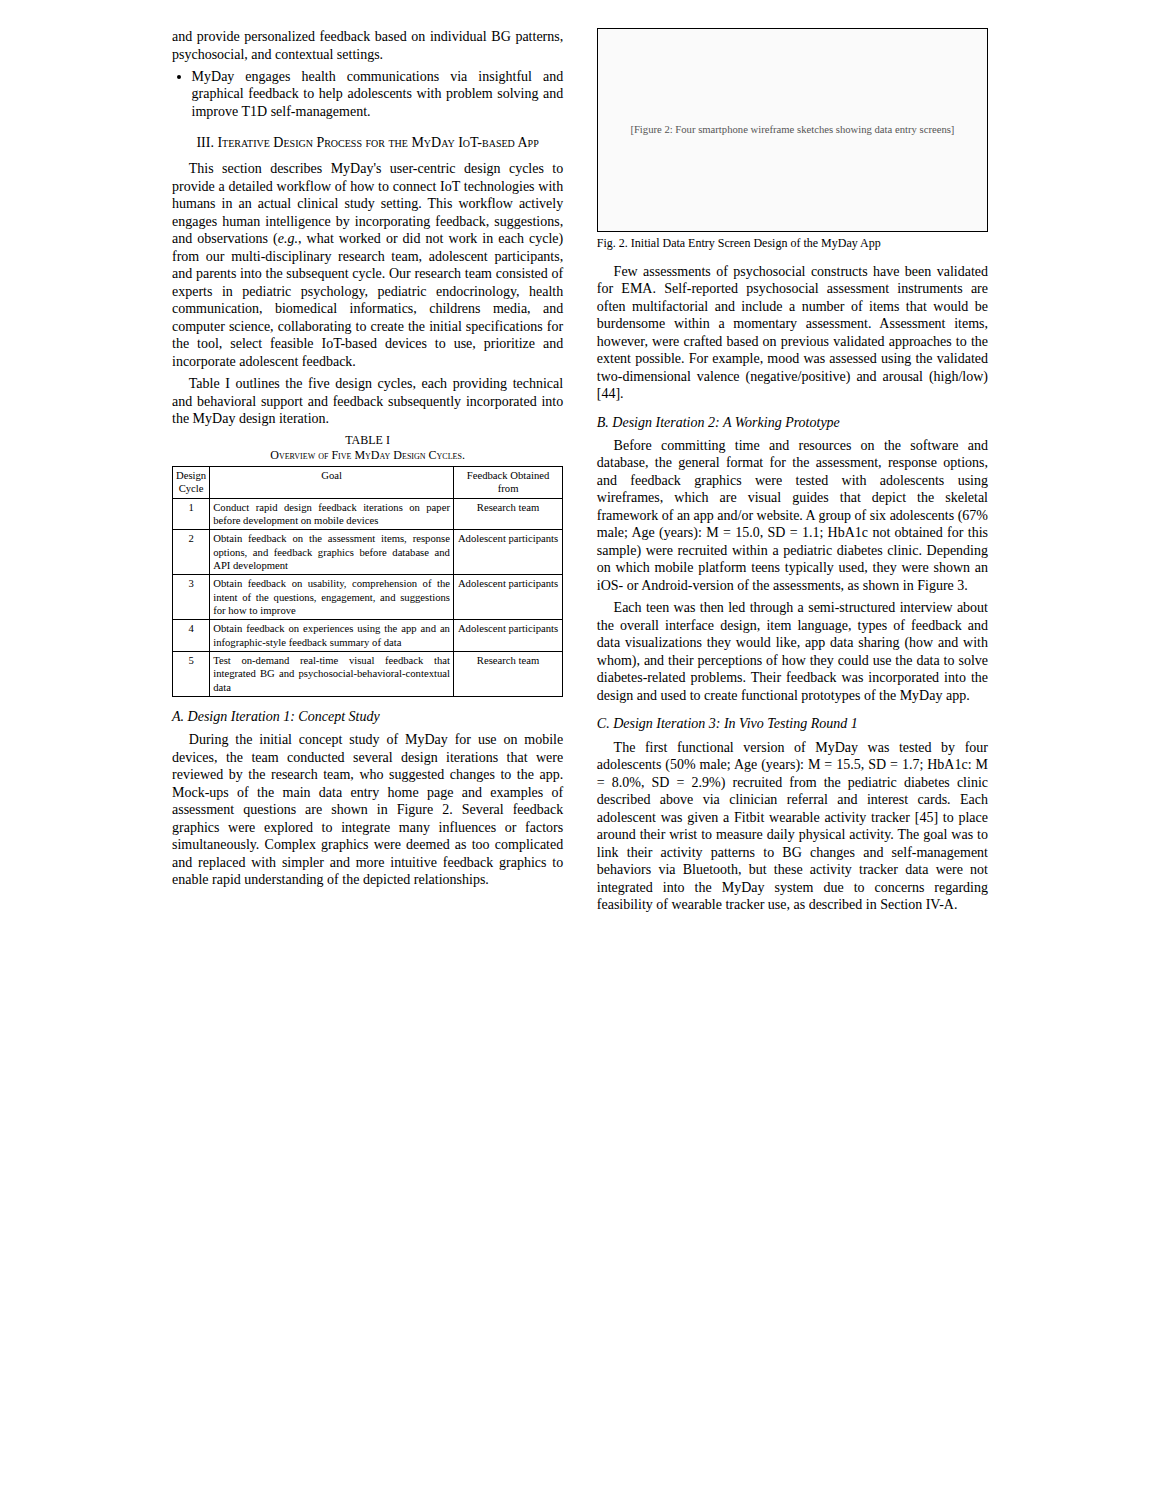and provide personalized feedback based on individual BG patterns, psychosocial, and contextual settings.
MyDay engages health communications via insightful and graphical feedback to help adolescents with problem solving and improve T1D self-management.
III. Iterative Design Process for the MyDay IoT-based App
This section describes MyDay's user-centric design cycles to provide a detailed workflow of how to connect IoT technologies with humans in an actual clinical study setting. This workflow actively engages human intelligence by incorporating feedback, suggestions, and observations (e.g., what worked or did not work in each cycle) from our multi-disciplinary research team, adolescent participants, and parents into the subsequent cycle. Our research team consisted of experts in pediatric psychology, pediatric endocrinology, health communication, biomedical informatics, childrens media, and computer science, collaborating to create the initial specifications for the tool, select feasible IoT-based devices to use, prioritize and incorporate adolescent feedback.
Table I outlines the five design cycles, each providing technical and behavioral support and feedback subsequently incorporated into the MyDay design iteration.
TABLE I
Overview of Five MyDay Design Cycles.
| Design Cycle | Goal | Feedback Obtained from |
| --- | --- | --- |
| 1 | Conduct rapid design feedback iterations on paper before development on mobile devices | Research team |
| 2 | Obtain feedback on the assessment items, response options, and feedback graphics before database and API development | Adolescent participants |
| 3 | Obtain feedback on usability, comprehension of the intent of the questions, engagement, and suggestions for how to improve | Adolescent participants |
| 4 | Obtain feedback on experiences using the app and an infographic-style feedback summary of data | Adolescent participants |
| 5 | Test on-demand real-time visual feedback that integrated BG and psychosocial-behavioral-contextual data | Research team |
A. Design Iteration 1: Concept Study
During the initial concept study of MyDay for use on mobile devices, the team conducted several design iterations that were reviewed by the research team, who suggested changes to the app. Mock-ups of the main data entry home page and examples of assessment questions are shown in Figure 2. Several feedback graphics were explored to integrate many influences or factors simultaneously. Complex graphics were deemed as too complicated and replaced with simpler and more intuitive feedback graphics to enable rapid understanding of the depicted relationships.
[Figure 2: Four smartphone wireframe sketches showing data entry screens]
Fig. 2. Initial Data Entry Screen Design of the MyDay App
Few assessments of psychosocial constructs have been validated for EMA. Self-reported psychosocial assessment instruments are often multifactorial and include a number of items that would be burdensome within a momentary assessment. Assessment items, however, were crafted based on previous validated approaches to the extent possible. For example, mood was assessed using the validated two-dimensional valence (negative/positive) and arousal (high/low) [44].
B. Design Iteration 2: A Working Prototype
Before committing time and resources on the software and database, the general format for the assessment, response options, and feedback graphics were tested with adolescents using wireframes, which are visual guides that depict the skeletal framework of an app and/or website. A group of six adolescents (67% male; Age (years): M = 15.0, SD = 1.1; HbA1c not obtained for this sample) were recruited within a pediatric diabetes clinic. Depending on which mobile platform teens typically used, they were shown an iOS- or Android-version of the assessments, as shown in Figure 3.
Each teen was then led through a semi-structured interview about the overall interface design, item language, types of feedback and data visualizations they would like, app data sharing (how and with whom), and their perceptions of how they could use the data to solve diabetes-related problems. Their feedback was incorporated into the design and used to create functional prototypes of the MyDay app.
C. Design Iteration 3: In Vivo Testing Round 1
The first functional version of MyDay was tested by four adolescents (50% male; Age (years): M = 15.5, SD = 1.7; HbA1c: M = 8.0%, SD = 2.9%) recruited from the pediatric diabetes clinic described above via clinician referral and interest cards. Each adolescent was given a Fitbit wearable activity tracker [45] to place around their wrist to measure daily physical activity. The goal was to link their activity patterns to BG changes and self-management behaviors via Bluetooth, but these activity tracker data were not integrated into the MyDay system due to concerns regarding feasibility of wearable tracker use, as described in Section IV-A.